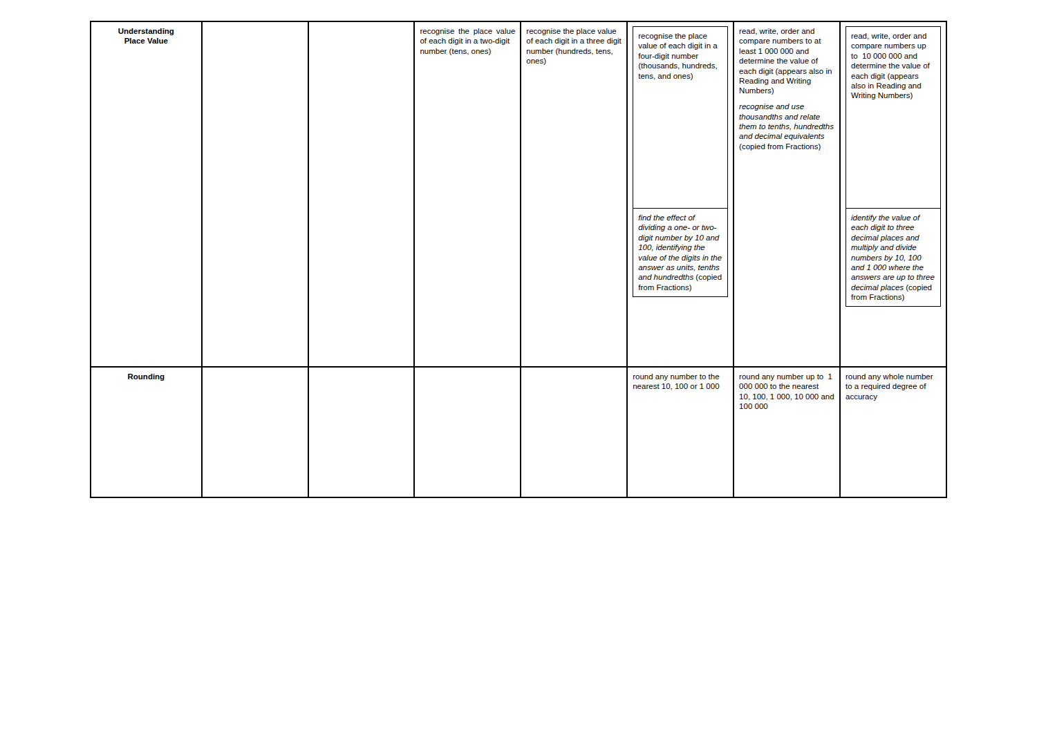| Understanding Place Value | | | recognise the place value of each digit in a two-digit number (tens, ones) | recognise the place value of each digit in a three digit number (hundreds, tens, ones) | / recognise the place value of each digit in a four-digit number (thousands, hundreds, tens, and ones) / / find the effect of dividing a one- or two-digit number by 10 and 100, identifying the value of the digits in the answer as units, tenths and hundredths (copied from Fractions) / | read, write, order and compare numbers to at least 1 000 000 and determine the value of each digit (appears also in Reading and Writing Numbers) recognise and use thousandths and relate them to tenths, hundredths and decimal equivalents (copied from Fractions) | / read, write, order and compare numbers up to 10 000 000 and determine the value of each digit (appears also in Reading and Writing Numbers) / / identify the value of each digit to three decimal places and multiply and divide numbers by 10, 100 and 1 000 where the answers are up to three decimal places (copied from Fractions) / |
| Rounding | | | | | round any number to the nearest 10, 100 or 1 000 | round any number up to 1 000 000 to the nearest 10, 100, 1 000, 10 000 and 100 000 | round any whole number to a required degree of accuracy |